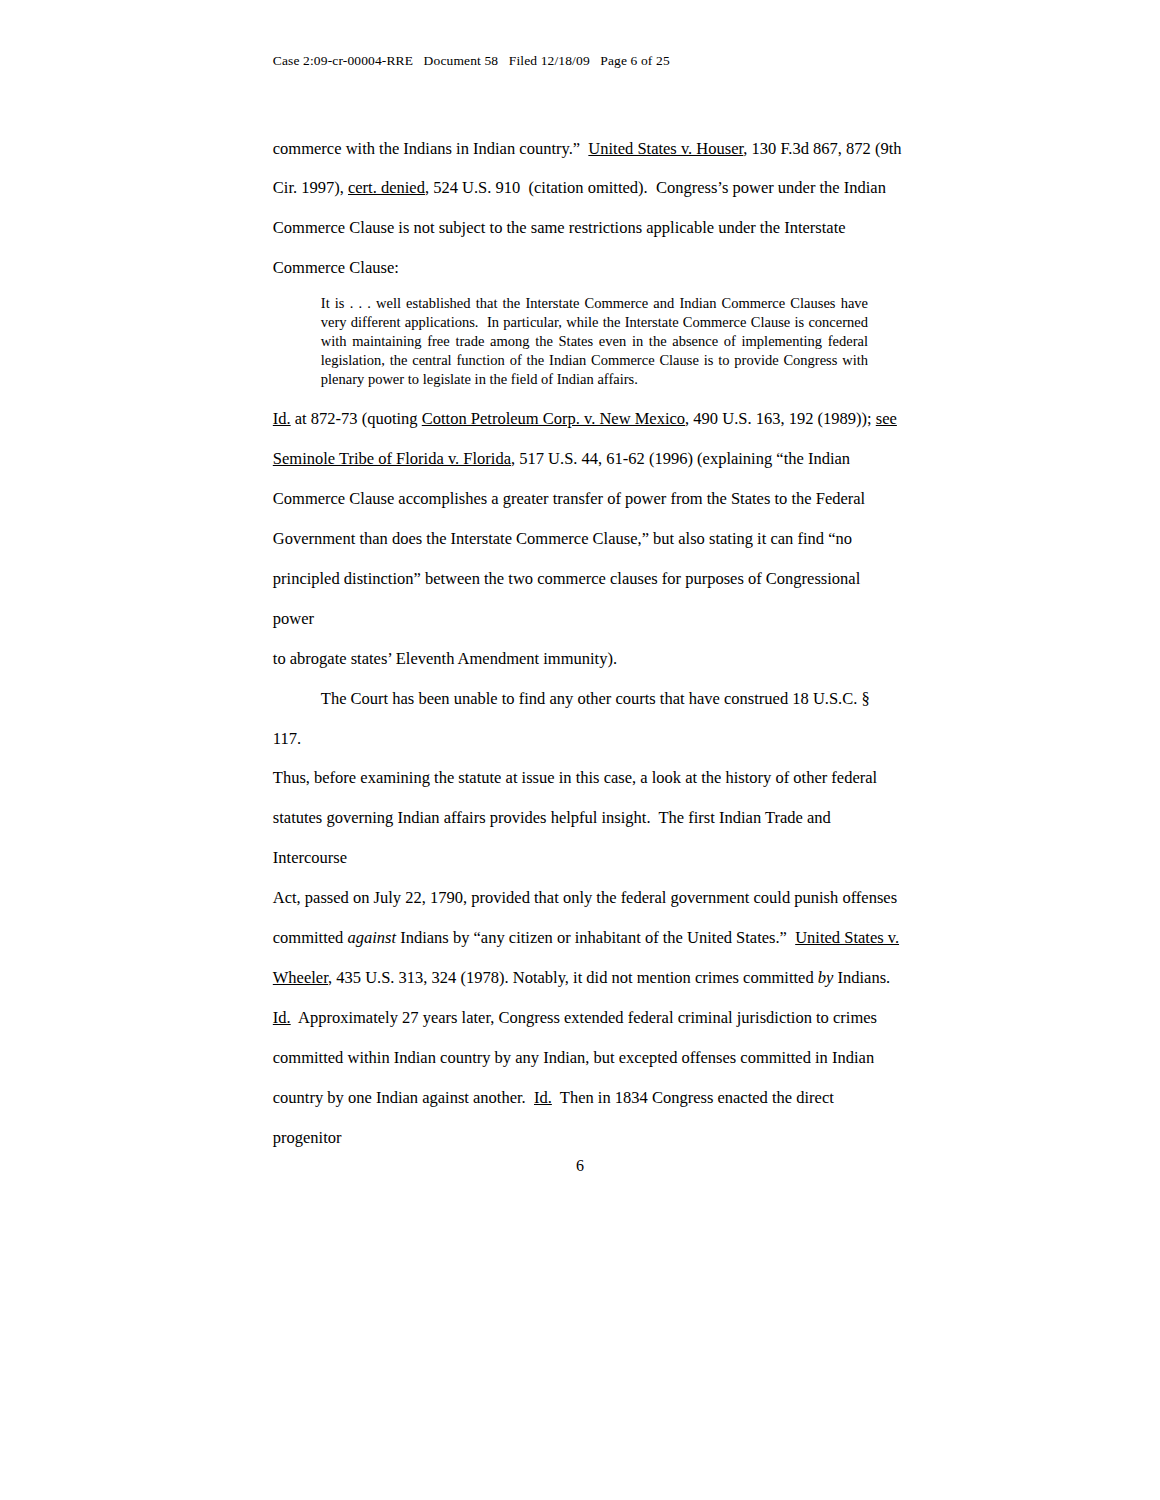Case 2:09-cr-00004-RRE Document 58 Filed 12/18/09 Page 6 of 25
commerce with the Indians in Indian country.” United States v. Houser, 130 F.3d 867, 872 (9th
Cir. 1997), cert. denied, 524 U.S. 910 (citation omitted). Congress’s power under the Indian
Commerce Clause is not subject to the same restrictions applicable under the Interstate
Commerce Clause:
It is . . . well established that the Interstate Commerce and Indian Commerce Clauses have very different applications. In particular, while the Interstate Commerce Clause is concerned with maintaining free trade among the States even in the absence of implementing federal legislation, the central function of the Indian Commerce Clause is to provide Congress with plenary power to legislate in the field of Indian affairs.
Id. at 872-73 (quoting Cotton Petroleum Corp. v. New Mexico, 490 U.S. 163, 192 (1989)); see
Seminole Tribe of Florida v. Florida, 517 U.S. 44, 61-62 (1996) (explaining “the Indian
Commerce Clause accomplishes a greater transfer of power from the States to the Federal
Government than does the Interstate Commerce Clause,” but also stating it can find “no
principled distinction” between the two commerce clauses for purposes of Congressional power
to abrogate states’ Eleventh Amendment immunity).
The Court has been unable to find any other courts that have construed 18 U.S.C. § 117.
Thus, before examining the statute at issue in this case, a look at the history of other federal
statutes governing Indian affairs provides helpful insight. The first Indian Trade and Intercourse
Act, passed on July 22, 1790, provided that only the federal government could punish offenses
committed against Indians by “any citizen or inhabitant of the United States.” United States v.
Wheeler, 435 U.S. 313, 324 (1978). Notably, it did not mention crimes committed by Indians.
Id. Approximately 27 years later, Congress extended federal criminal jurisdiction to crimes
committed within Indian country by any Indian, but excepted offenses committed in Indian
country by one Indian against another. Id. Then in 1834 Congress enacted the direct progenitor
6